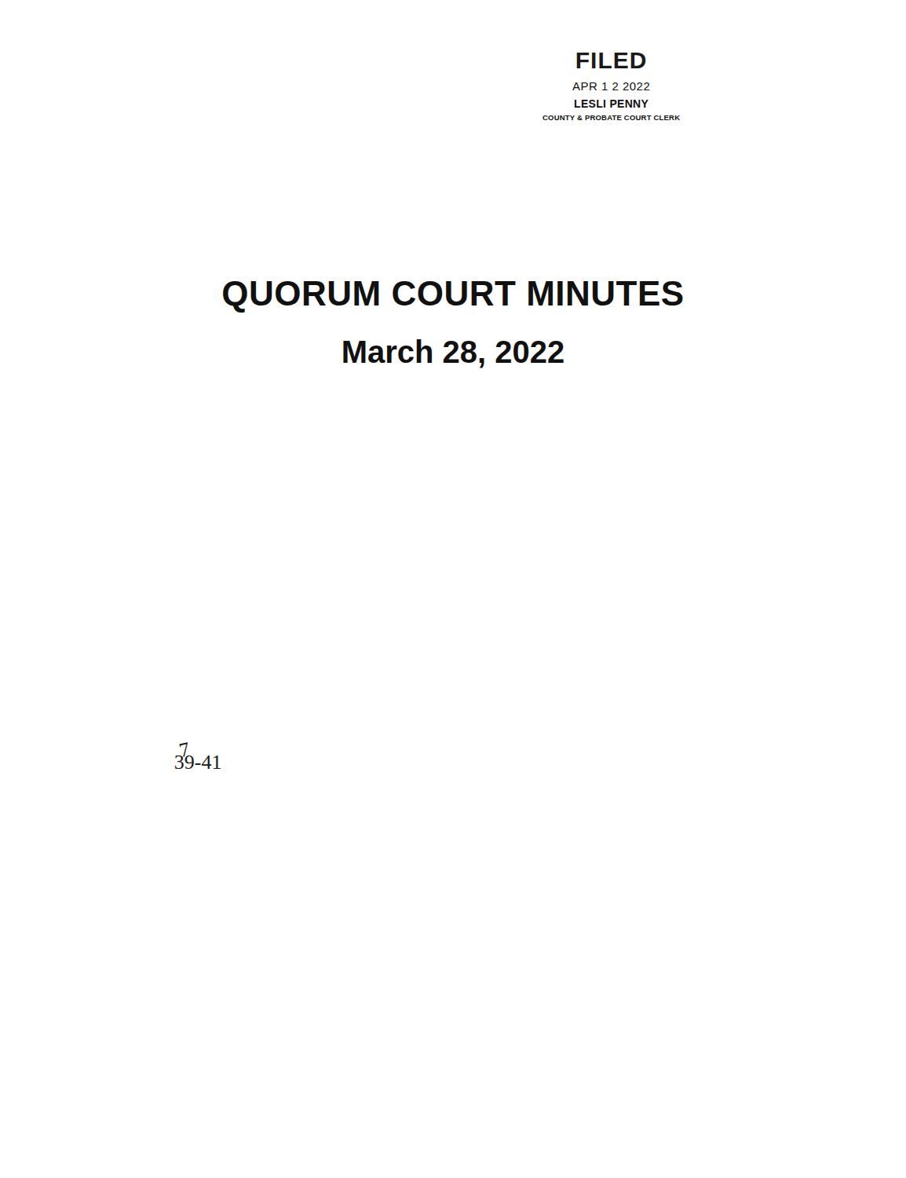FILED
APR 1 2 2022
LESLI PENNY
COUNTY & PROBATE COURT CLERK
QUORUM COURT MINUTES
March 28, 2022
7 39-41